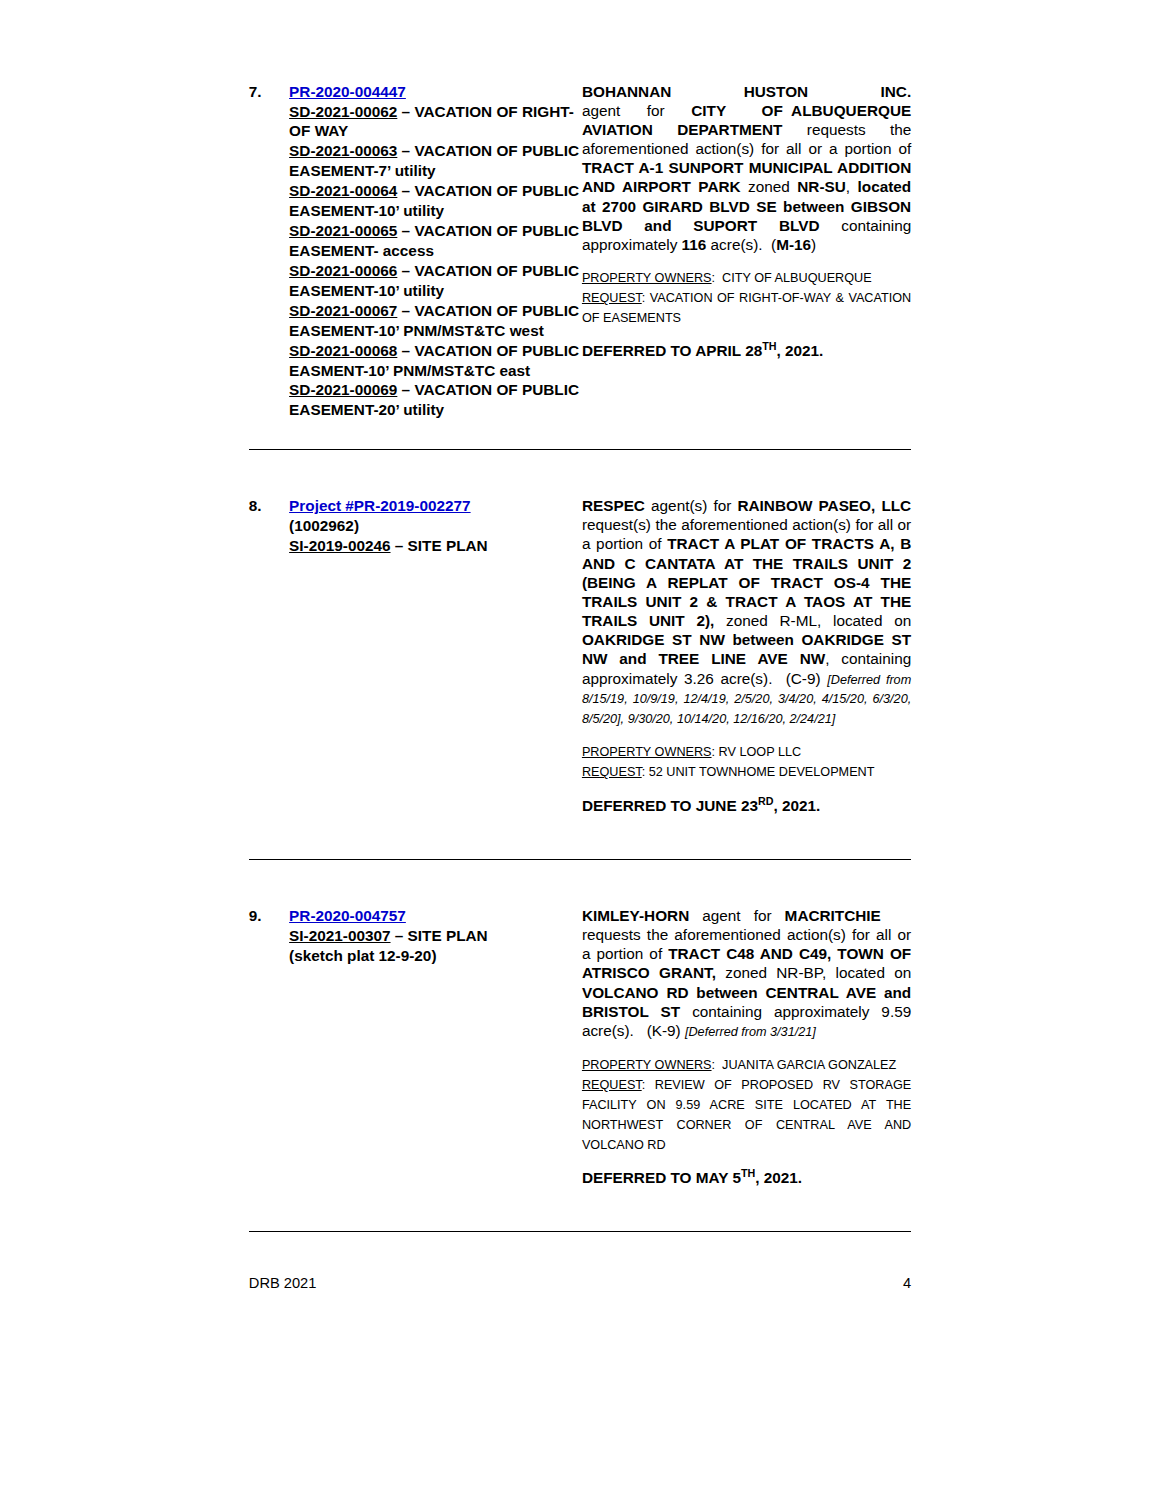| 7. | PR-2020-004447 SD-2021-00062 – VACATION OF RIGHT-OF WAY SD-2021-00063 – VACATION OF PUBLIC EASEMENT-7’ utility SD-2021-00064 – VACATION OF PUBLIC EASEMENT-10’ utility SD-2021-00065 – VACATION OF PUBLIC EASEMENT- access SD-2021-00066 – VACATION OF PUBLIC EASEMENT-10’ utility SD-2021-00067 – VACATION OF PUBLIC EASEMENT-10’ PNM/MST&TC west SD-2021-00068 – VACATION OF PUBLIC EASMENT-10’ PNM/MST&TC east SD-2021-00069 – VACATION OF PUBLIC EASEMENT-20’ utility | BOHANNAN HUSTON INC. agent for CITY OF ALBUQUERQUE AVIATION DEPARTMENT requests the aforementioned action(s) for all or a portion of TRACT A-1 SUNPORT MUNICIPAL ADDITION AND AIRPORT PARK zoned NR-SU , located at 2700 GIRARD BLVD SE between GIBSON BLVD and SUPORT BLVD containing approximately 116 acre(s). ( M-16 ) PROPERTY OWNERS : CITY OF ALBUQUERQUE REQUEST : VACATION OF RIGHT-OF-WAY & VACATION OF EASEMENTS DEFERRED TO APRIL 28 TH , 2021. |
| 8. | Project #PR-2019-002277 (1002962) SI-2019-00246 – SITE PLAN | RESPEC agent(s) for RAINBOW PASEO, LLC request(s) the aforementioned action(s) for all or a portion of TRACT A PLAT OF TRACTS A, B AND C CANTATA AT THE TRAILS UNIT 2 (BEING A REPLAT OF TRACT OS-4 THE TRAILS UNIT 2 & TRACT A TAOS AT THE TRAILS UNIT 2) , zoned R-ML, located on OAKRIDGE ST NW between OAKRIDGE ST NW and TREE LINE AVE NW , containing approximately 3.26 acre(s). (C-9) [Deferred from 8/15/19, 10/9/19, 12/4/19, 2/5/20, 3/4/20, 4/15/20, 6/3/20, 8/5/20], 9/30/20, 10/14/20, 12/16/20, 2/24/21] PROPERTY OWNERS : RV LOOP LLC REQUEST : 52 UNIT TOWNHOME DEVELOPMENT DEFERRED TO JUNE 23 RD , 2021. |
| 9. | PR-2020-004757 SI-2021-00307 – SITE PLAN (sketch plat 12-9-20) | KIMLEY-HORN agent for MACRITCHIE requests the aforementioned action(s) for all or a portion of TRACT C48 AND C49, TOWN OF ATRISCO GRANT, zoned NR-BP, located on VOLCANO RD between CENTRAL AVE and BRISTOL ST containing approximately 9.59 acre(s). (K-9) [Deferred from 3/31/21] PROPERTY OWNERS : JUANITA GARCIA GONZALEZ REQUEST : REVIEW OF PROPOSED RV STORAGE FACILITY ON 9.59 ACRE SITE LOCATED AT THE NORTHWEST CORNER OF CENTRAL AVE AND VOLCANO RD DEFERRED TO MAY 5 TH , 2021. |
DRB 2021
4